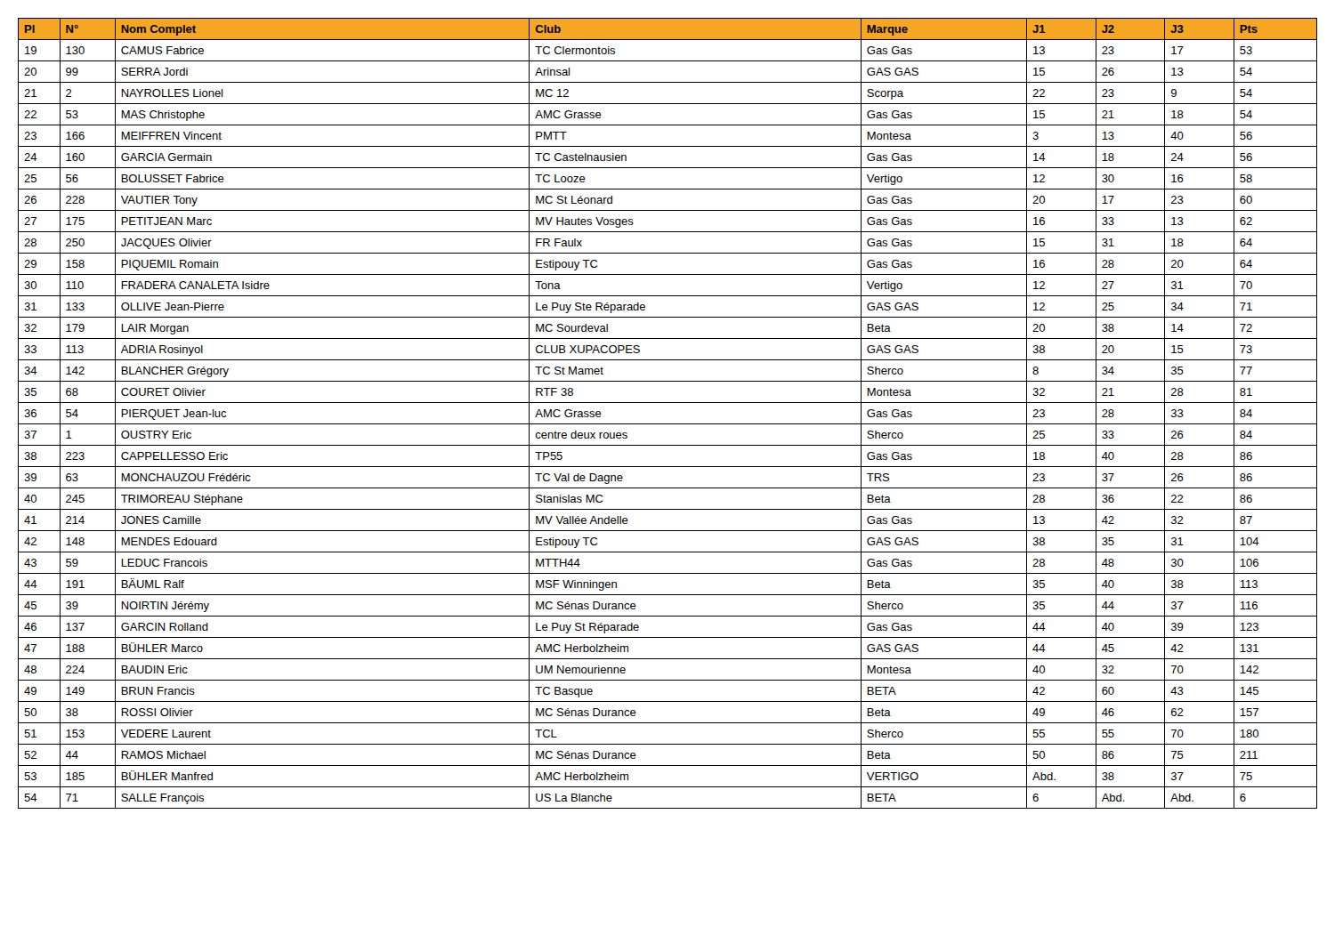| Pl | N° | Nom Complet | Club | Marque | J1 | J2 | J3 | Pts |
| --- | --- | --- | --- | --- | --- | --- | --- | --- |
| 19 | 130 | CAMUS Fabrice | TC Clermontois | Gas Gas | 13 | 23 | 17 | 53 |
| 20 | 99 | SERRA Jordi | Arinsal | GAS GAS | 15 | 26 | 13 | 54 |
| 21 | 2 | NAYROLLES Lionel | MC 12 | Scorpa | 22 | 23 | 9 | 54 |
| 22 | 53 | MAS Christophe | AMC Grasse | Gas Gas | 15 | 21 | 18 | 54 |
| 23 | 166 | MEIFFREN Vincent | PMTT | Montesa | 3 | 13 | 40 | 56 |
| 24 | 160 | GARCIA Germain | TC Castelnausien | Gas Gas | 14 | 18 | 24 | 56 |
| 25 | 56 | BOLUSSET Fabrice | TC Looze | Vertigo | 12 | 30 | 16 | 58 |
| 26 | 228 | VAUTIER Tony | MC St Léonard | Gas Gas | 20 | 17 | 23 | 60 |
| 27 | 175 | PETITJEAN Marc | MV Hautes Vosges | Gas Gas | 16 | 33 | 13 | 62 |
| 28 | 250 | JACQUES Olivier | FR Faulx | Gas Gas | 15 | 31 | 18 | 64 |
| 29 | 158 | PIQUEMIL Romain | Estipouy TC | Gas Gas | 16 | 28 | 20 | 64 |
| 30 | 110 | FRADERA CANALETA Isidre | Tona | Vertigo | 12 | 27 | 31 | 70 |
| 31 | 133 | OLLIVE Jean-Pierre | Le Puy Ste Réparade | GAS GAS | 12 | 25 | 34 | 71 |
| 32 | 179 | LAIR Morgan | MC Sourdeval | Beta | 20 | 38 | 14 | 72 |
| 33 | 113 | ADRIA Rosinyol | CLUB XUPACOPES | GAS GAS | 38 | 20 | 15 | 73 |
| 34 | 142 | BLANCHER Grégory | TC St Mamet | Sherco | 8 | 34 | 35 | 77 |
| 35 | 68 | COURET Olivier | RTF 38 | Montesa | 32 | 21 | 28 | 81 |
| 36 | 54 | PIERQUET Jean-luc | AMC Grasse | Gas Gas | 23 | 28 | 33 | 84 |
| 37 | 1 | OUSTRY Eric | centre deux roues | Sherco | 25 | 33 | 26 | 84 |
| 38 | 223 | CAPPELLESSO Eric | TP55 | Gas Gas | 18 | 40 | 28 | 86 |
| 39 | 63 | MONCHAUZOU Frédéric | TC Val de Dagne | TRS | 23 | 37 | 26 | 86 |
| 40 | 245 | TRIMOREAU Stéphane | Stanislas MC | Beta | 28 | 36 | 22 | 86 |
| 41 | 214 | JONES Camille | MV Vallée Andelle | Gas Gas | 13 | 42 | 32 | 87 |
| 42 | 148 | MENDES Edouard | Estipouy TC | GAS GAS | 38 | 35 | 31 | 104 |
| 43 | 59 | LEDUC Francois | MTTH44 | Gas Gas | 28 | 48 | 30 | 106 |
| 44 | 191 | BÄUML Ralf | MSF Winningen | Beta | 35 | 40 | 38 | 113 |
| 45 | 39 | NOIRTIN Jérémy | MC Sénas Durance | Sherco | 35 | 44 | 37 | 116 |
| 46 | 137 | GARCIN Rolland | Le Puy St Réparade | Gas Gas | 44 | 40 | 39 | 123 |
| 47 | 188 | BÜHLER Marco | AMC Herbolzheim | GAS GAS | 44 | 45 | 42 | 131 |
| 48 | 224 | BAUDIN Eric | UM Nemourienne | Montesa | 40 | 32 | 70 | 142 |
| 49 | 149 | BRUN Francis | TC Basque | BETA | 42 | 60 | 43 | 145 |
| 50 | 38 | ROSSI Olivier | MC Sénas Durance | Beta | 49 | 46 | 62 | 157 |
| 51 | 153 | VEDERE Laurent | TCL | Sherco | 55 | 55 | 70 | 180 |
| 52 | 44 | RAMOS Michael | MC Sénas Durance | Beta | 50 | 86 | 75 | 211 |
| 53 | 185 | BÜHLER Manfred | AMC Herbolzheim | VERTIGO | Abd. | 38 | 37 | 75 |
| 54 | 71 | SALLE François | US La Blanche | BETA | 6 | Abd. | Abd. | 6 |